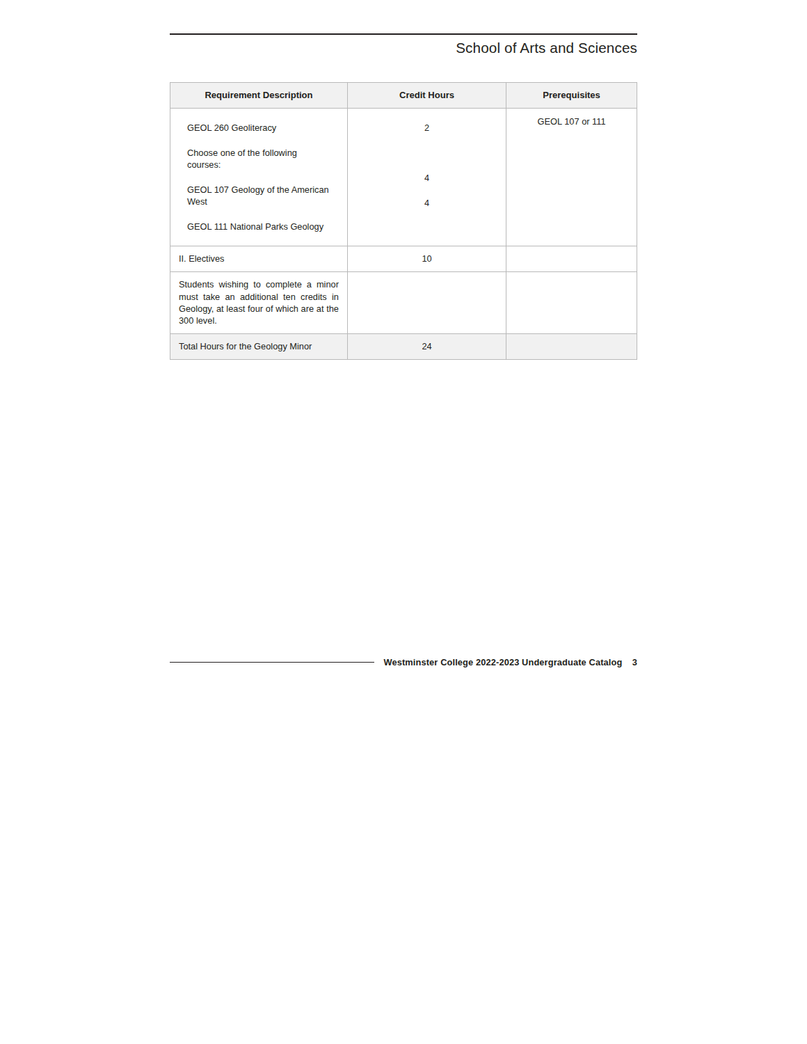School of Arts and Sciences
| Requirement Description | Credit Hours | Prerequisites |
| --- | --- | --- |
| / GEOL 260 Geoliteracy / / Choose one of the following courses: / / GEOL 107 Geology of the American West / / GEOL 111 National Parks Geology / | / 2 / / 4 / / 4 / | GEOL 107 or 111 |
| II. Electives | 10 | |
| Students wishing to complete a minor must take an additional ten credits in Geology, at least four of which are at the 300 level. | | |
| Total Hours for the Geology Minor | 24 | |
Westminster College 2022-2023 Undergraduate Catalog 3